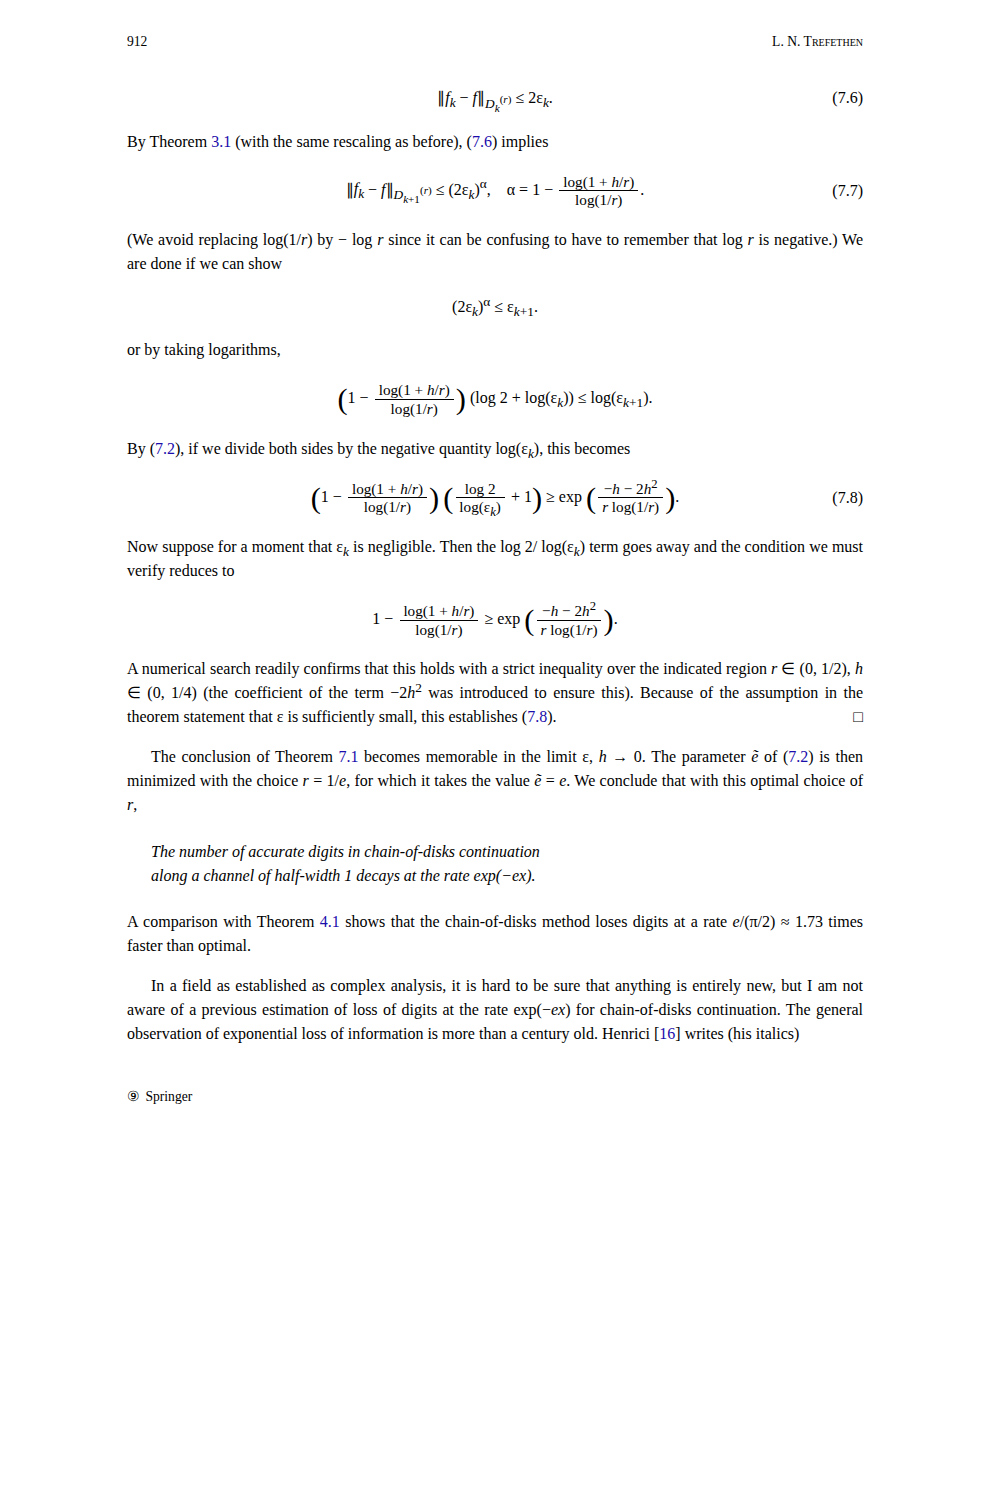912 L. N. Trefethen
∥fk − f∥Dk(r) ≤ 2εk. (7.6)
By Theorem 3.1 (with the same rescaling as before), (7.6) implies
∥fk − f∥Dk+1(r) ≤ (2εk)α, α = 1 − log(1 + h/r) log(1/r). (7.7)
(We avoid replacing log(1/r) by − log r since it can be confusing to have to remember that log r is negative.) We are done if we can show
(2εk)α ≤ εk+1.
or by taking logarithms,
(1 − log(1 + h/r) log(1/r)) (log 2 + log(εk)) ≤ log(εk+1).
By (7.2), if we divide both sides by the negative quantity log(εk), this becomes
(1 − log(1 + h/r) log(1/r)) (log 2 log(εk) + 1) ≥ exp (−h − 2h2 r log(1/r)). (7.8)
Now suppose for a moment that εk is negligible. Then the log 2/ log(εk) term goes away and the condition we must verify reduces to
1 − log(1 + h/r) log(1/r) ≥ exp (−h − 2h2 r log(1/r)).
A numerical search readily confirms that this holds with a strict inequality over the indicated region r ∈ (0, 1/2), h ∈ (0, 1/4) (the coefficient of the term −2h2 was introduced to ensure this). Because of the assumption in the theorem statement that ε is sufficiently small, this establishes (7.8). □
The conclusion of Theorem 7.1 becomes memorable in the limit ε, h → 0. The parameter ẽ of (7.2) is then minimized with the choice r = 1/e, for which it takes the value ẽ = e. We conclude that with this optimal choice of r,
The number of accurate digits in chain-of-disks continuation
along a channel of half-width 1 decays at the rate exp(−ex).
A comparison with Theorem 4.1 shows that the chain-of-disks method loses digits at a rate e/(π/2) ≈ 1.73 times faster than optimal.
In a field as established as complex analysis, it is hard to be sure that anything is entirely new, but I am not aware of a previous estimation of loss of digits at the rate exp(−ex) for chain-of-disks continuation. The general observation of exponential loss of information is more than a century old. Henrici [16] writes (his italics)
Springer